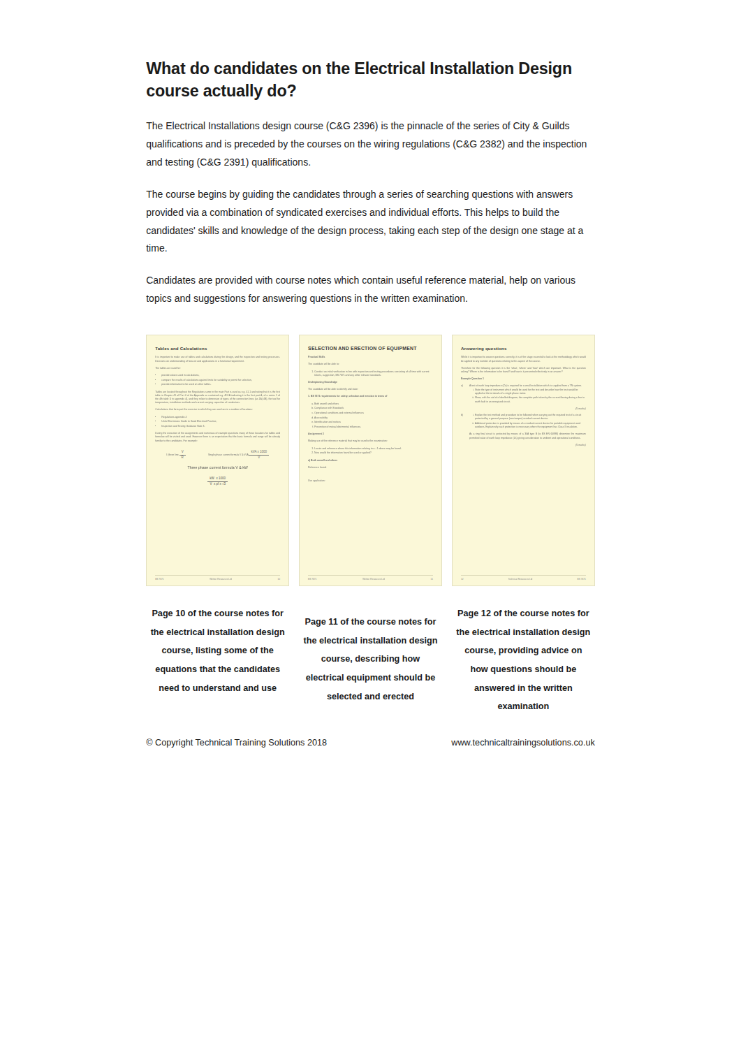What do candidates on the Electrical Installation Design course actually do?
The Electrical Installations design course (C&G 2396) is the pinnacle of the series of City & Guilds qualifications and is preceded by the courses on the wiring regulations (C&G 2382) and the inspection and testing (C&G 2391) qualifications.
The course begins by guiding the candidates through a series of searching questions with answers provided via a combination of syndicated exercises and individual efforts. This helps to build the candidates' skills and knowledge of the design process, taking each step of the design one stage at a time.
Candidates are provided with course notes which contain useful reference material, help on various topics and suggestions for answering questions in the written examination.
Tables and Calculations
It is important to make use of tables and calculations during the design, and the inspection and testing processes. Decisions on understanding of how we and applications in a functional requirement.
The tables are used for:
provide values used in calculations,
compare the results of calculations against limits for suitability or permit for selection,
provide information to be used on other tables.
Tables are located throughout the Regulations some in the main Part is used as e.g. 41.1 and rating that it is the first table in Chapter 41 of Part 4 of the Appendix as contained e.g. 4D1A indicating it is the first part A, of a series 1 of the 4th table D in appendix 4), and they relate to dimension of types of the connection lines (as 1A) 4B), the tool for temperature, installation methods and current carrying capacities of conductors.
Calculations that form part the exercise in which they are used are in a number of locations:
Regulations appendix 4
Units Electricians Guide to Good Electrical Practice,
Inspection and Testing Guidance Note 3.
During the execution of the assignments and numerous of example questions many of these locations for tables and formulae will be visited and used. However there is an expectation that the basic formula and range will be already familiar to the candidates. For example:
I (three line VR
Single phase current formula V & kVA kVA x 1000 V
Three phase current formula V & kW
kW x 1000 V x pf x √3
BS 7671 Written Resources Ltd 10
Page 10 of the course notes for the electrical installation design course, listing some of the equations that the candidates need to understand and use
SELECTION AND ERECTION OF EQUIPMENT
Practical Skills
The candidate will be able to:
Conduct an initial verification in line with inspection and testing procedures consisting of all time with current tickets, suggestion, BS 7671 and any other relevant standards.
Underpinning Knowledge
The candidate will be able to identify and state:
1. BS 7671 requirements for safety, selection and erection in terms of
Both onwell and others
Compliance with Standards
Operational conditions and external influences
Accessibility
Identification and notices
Prevention of mutual detrimental influences.
Assignment 3
Making use of the reference material that may be used to the examination:
Locate and reference where this information relating to a - 1 above may be found.
Now would the information found be used or applied?
a) Both onwell and others
Reference found:
Use application:
BS 7671 Written Resources Ltd 11
Page 11 of the course notes for the electrical installation design course, describing how electrical equipment should be selected and erected
Answering questions
Whilst it is important to answer questions correctly, it is of the stage essential to look at the methodology which would be applied to any number of questions relating to this aspect of the course.
Therefore for the following question it is the 'what', 'where' and 'how' which are important. What is the question asking? Where is the information to be found? and how is it presented effectively in an answer?
Example Question 1
a)
A test of earth loop impedance (Zs) is required for a small installation which is supplied from a TN system.
State the type of instrument which would be used for the test and describe how the test would be applied at the terminals of a single phase motor.
Show, with the aid of a labelled diagram, the complete path taken by the current flowing during a line to earth fault in an energised circuit.
(5 marks)
b)
Explain the test method and procedure to be followed when carrying out the required test of a circuit protected by a general purpose (non tamper) residual current device.
Additional protection is provided by means of a residual current device for portable equipment used outdoors. Explain why such protection is necessary where the equipment has Class II insulation.
As a ring final circuit is protected by means of a 30A type B (to BS EN 60898) determine the maximum permitted value of earth loop impedance (Zs) giving consideration to ambient and operational conditions.
(5 marks)
12 Technical Resources Ltd BS 7671
Page 12 of the course notes for the electrical installation design course, providing advice on how questions should be answered in the written examination
© Copyright Technical Training Solutions 2018 www.technicaltrainingsolutions.co.uk